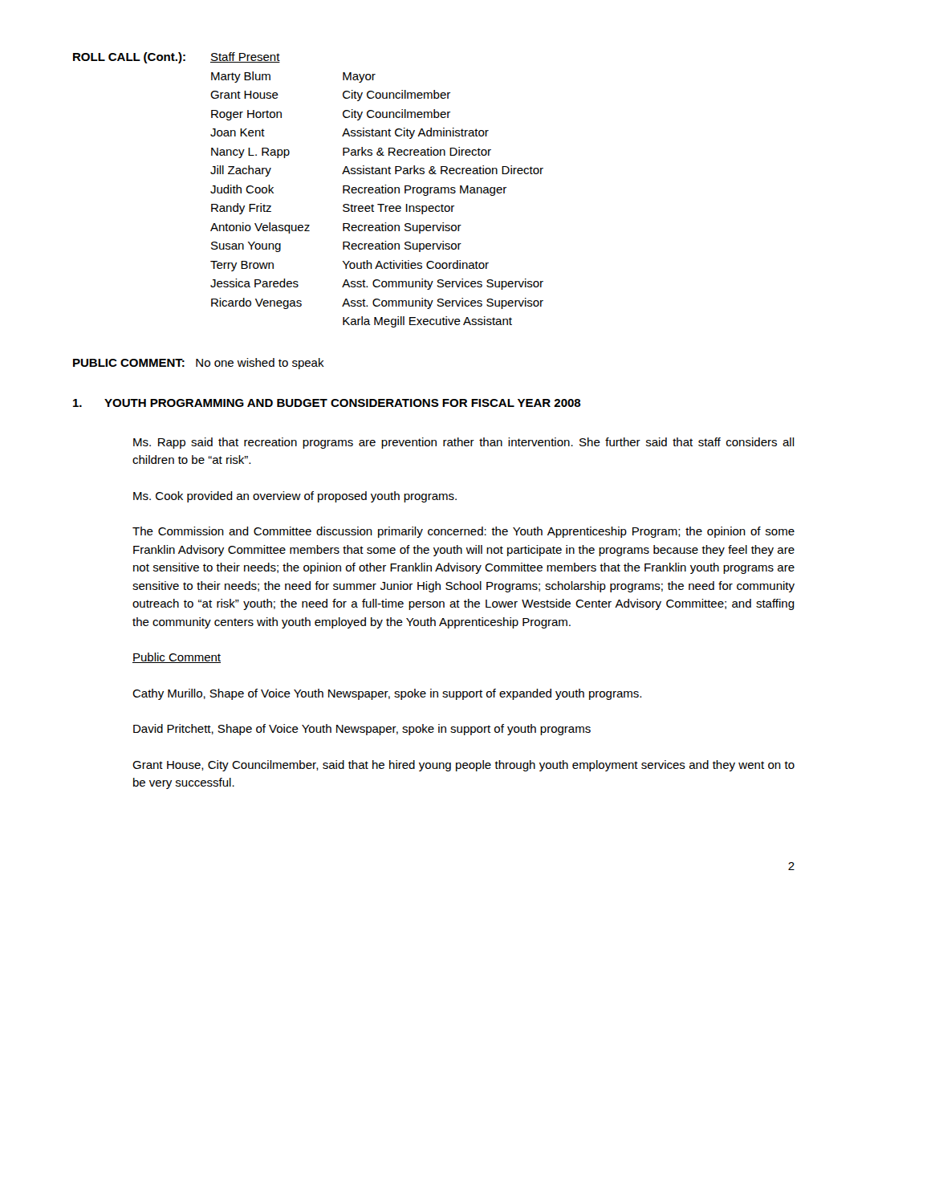ROLL CALL (Cont.):
| Staff Present | |
| Marty Blum | Mayor |
| Grant House | City Councilmember |
| Roger Horton | City Councilmember |
| Joan Kent | Assistant City Administrator |
| Nancy L. Rapp | Parks & Recreation Director |
| Jill Zachary | Assistant Parks & Recreation Director |
| Judith Cook | Recreation Programs Manager |
| Randy Fritz | Street Tree Inspector |
| Antonio Velasquez | Recreation Supervisor |
| Susan Young | Recreation Supervisor |
| Terry Brown | Youth Activities Coordinator |
| Jessica Paredes | Asst. Community Services Supervisor |
| Ricardo Venegas | Asst. Community Services Supervisor |
| | Karla Megill Executive Assistant |
PUBLIC COMMENT: No one wished to speak
1.
YOUTH PROGRAMMING AND BUDGET CONSIDERATIONS FOR FISCAL YEAR 2008
Ms. Rapp said that recreation programs are prevention rather than intervention. She further said that staff considers all children to be “at risk”.
Ms. Cook provided an overview of proposed youth programs.
The Commission and Committee discussion primarily concerned: the Youth Apprenticeship Program; the opinion of some Franklin Advisory Committee members that some of the youth will not participate in the programs because they feel they are not sensitive to their needs; the opinion of other Franklin Advisory Committee members that the Franklin youth programs are sensitive to their needs; the need for summer Junior High School Programs; scholarship programs; the need for community outreach to “at risk” youth; the need for a full-time person at the Lower Westside Center Advisory Committee; and staffing the community centers with youth employed by the Youth Apprenticeship Program.
Public Comment
Cathy Murillo, Shape of Voice Youth Newspaper, spoke in support of expanded youth programs.
David Pritchett, Shape of Voice Youth Newspaper, spoke in support of youth programs
Grant House, City Councilmember, said that he hired young people through youth employment services and they went on to be very successful.
2